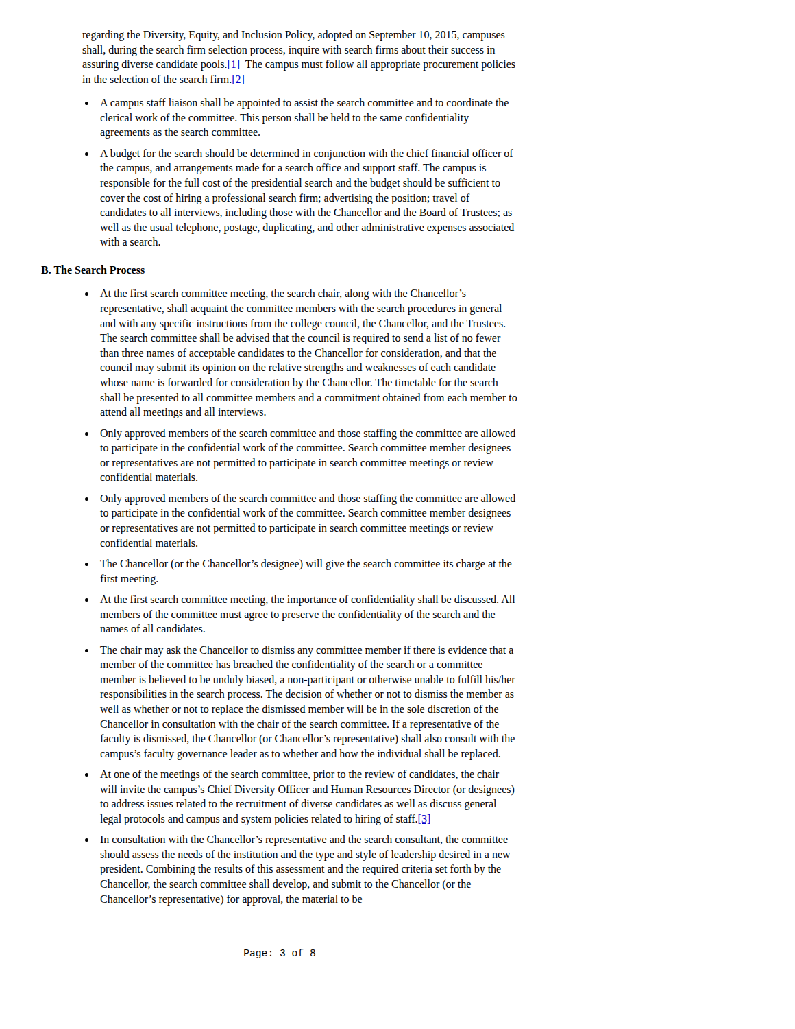regarding the Diversity, Equity, and Inclusion Policy, adopted on September 10, 2015, campuses shall, during the search firm selection process, inquire with search firms about their success in assuring diverse candidate pools.[1] The campus must follow all appropriate procurement policies in the selection of the search firm.[2]
A campus staff liaison shall be appointed to assist the search committee and to coordinate the clerical work of the committee. This person shall be held to the same confidentiality agreements as the search committee.
A budget for the search should be determined in conjunction with the chief financial officer of the campus, and arrangements made for a search office and support staff. The campus is responsible for the full cost of the presidential search and the budget should be sufficient to cover the cost of hiring a professional search firm; advertising the position; travel of candidates to all interviews, including those with the Chancellor and the Board of Trustees; as well as the usual telephone, postage, duplicating, and other administrative expenses associated with a search.
B. The Search Process
At the first search committee meeting, the search chair, along with the Chancellor’s representative, shall acquaint the committee members with the search procedures in general and with any specific instructions from the college council, the Chancellor, and the Trustees. The search committee shall be advised that the council is required to send a list of no fewer than three names of acceptable candidates to the Chancellor for consideration, and that the council may submit its opinion on the relative strengths and weaknesses of each candidate whose name is forwarded for consideration by the Chancellor. The timetable for the search shall be presented to all committee members and a commitment obtained from each member to attend all meetings and all interviews.
Only approved members of the search committee and those staffing the committee are allowed to participate in the confidential work of the committee. Search committee member designees or representatives are not permitted to participate in search committee meetings or review confidential materials.
Only approved members of the search committee and those staffing the committee are allowed to participate in the confidential work of the committee. Search committee member designees or representatives are not permitted to participate in search committee meetings or review confidential materials.
The Chancellor (or the Chancellor’s designee) will give the search committee its charge at the first meeting.
At the first search committee meeting, the importance of confidentiality shall be discussed. All members of the committee must agree to preserve the confidentiality of the search and the names of all candidates.
The chair may ask the Chancellor to dismiss any committee member if there is evidence that a member of the committee has breached the confidentiality of the search or a committee member is believed to be unduly biased, a non-participant or otherwise unable to fulfill his/her responsibilities in the search process. The decision of whether or not to dismiss the member as well as whether or not to replace the dismissed member will be in the sole discretion of the Chancellor in consultation with the chair of the search committee. If a representative of the faculty is dismissed, the Chancellor (or Chancellor’s representative) shall also consult with the campus’s faculty governance leader as to whether and how the individual shall be replaced.
At one of the meetings of the search committee, prior to the review of candidates, the chair will invite the campus’s Chief Diversity Officer and Human Resources Director (or designees) to address issues related to the recruitment of diverse candidates as well as discuss general legal protocols and campus and system policies related to hiring of staff.[3]
In consultation with the Chancellor’s representative and the search consultant, the committee should assess the needs of the institution and the type and style of leadership desired in a new president. Combining the results of this assessment and the required criteria set forth by the Chancellor, the search committee shall develop, and submit to the Chancellor (or the Chancellor’s representative) for approval, the material to be
Page: 3 of 8